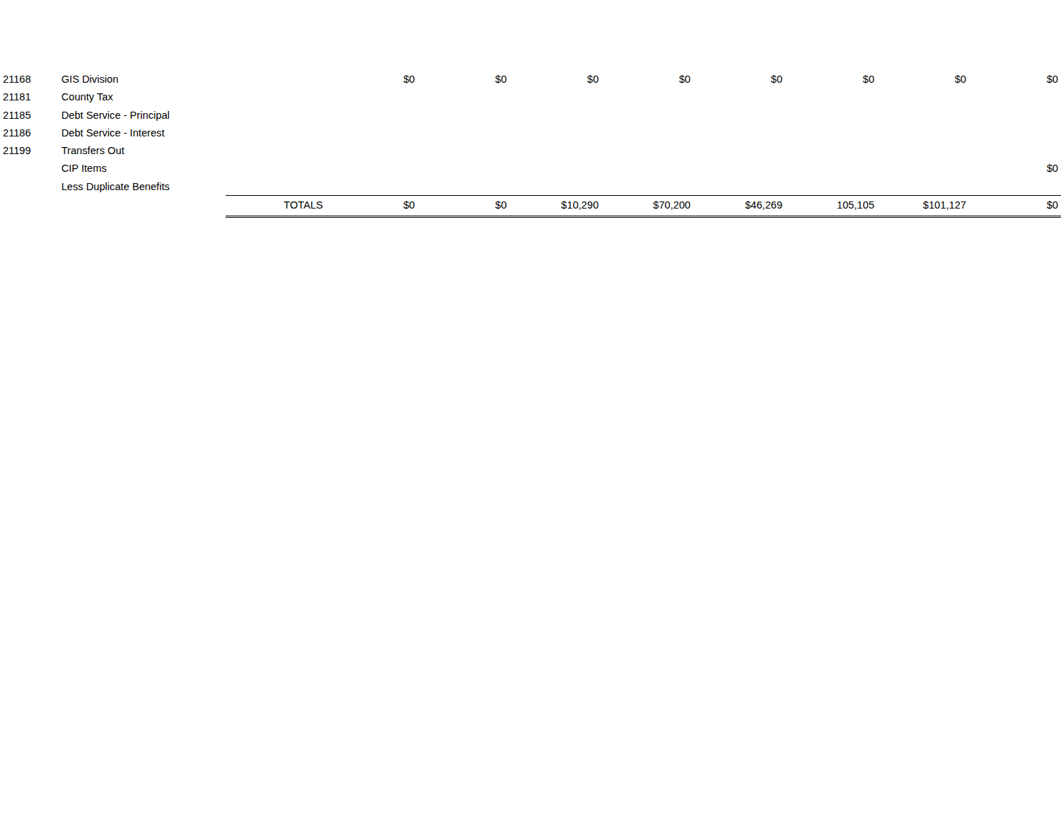| 21168 | GIS Division | | $0 | $0 | $0 | $0 | $0 | $0 | $0 | $0 |
| 21181 | County Tax | | | | | | | | | |
| 21185 | Debt Service - Principal | | | | | | | | | |
| 21186 | Debt Service - Interest | | | | | | | | | |
| 21199 | Transfers Out | | | | | | | | | |
| | CIP Items | | | | | | | | | $0 |
| | Less Duplicate Benefits | | | | | | | | | |
| | | TOTALS | $0 | $0 | $10,290 | $70,200 | $46,269 | 105,105 | $101,127 | $0 |